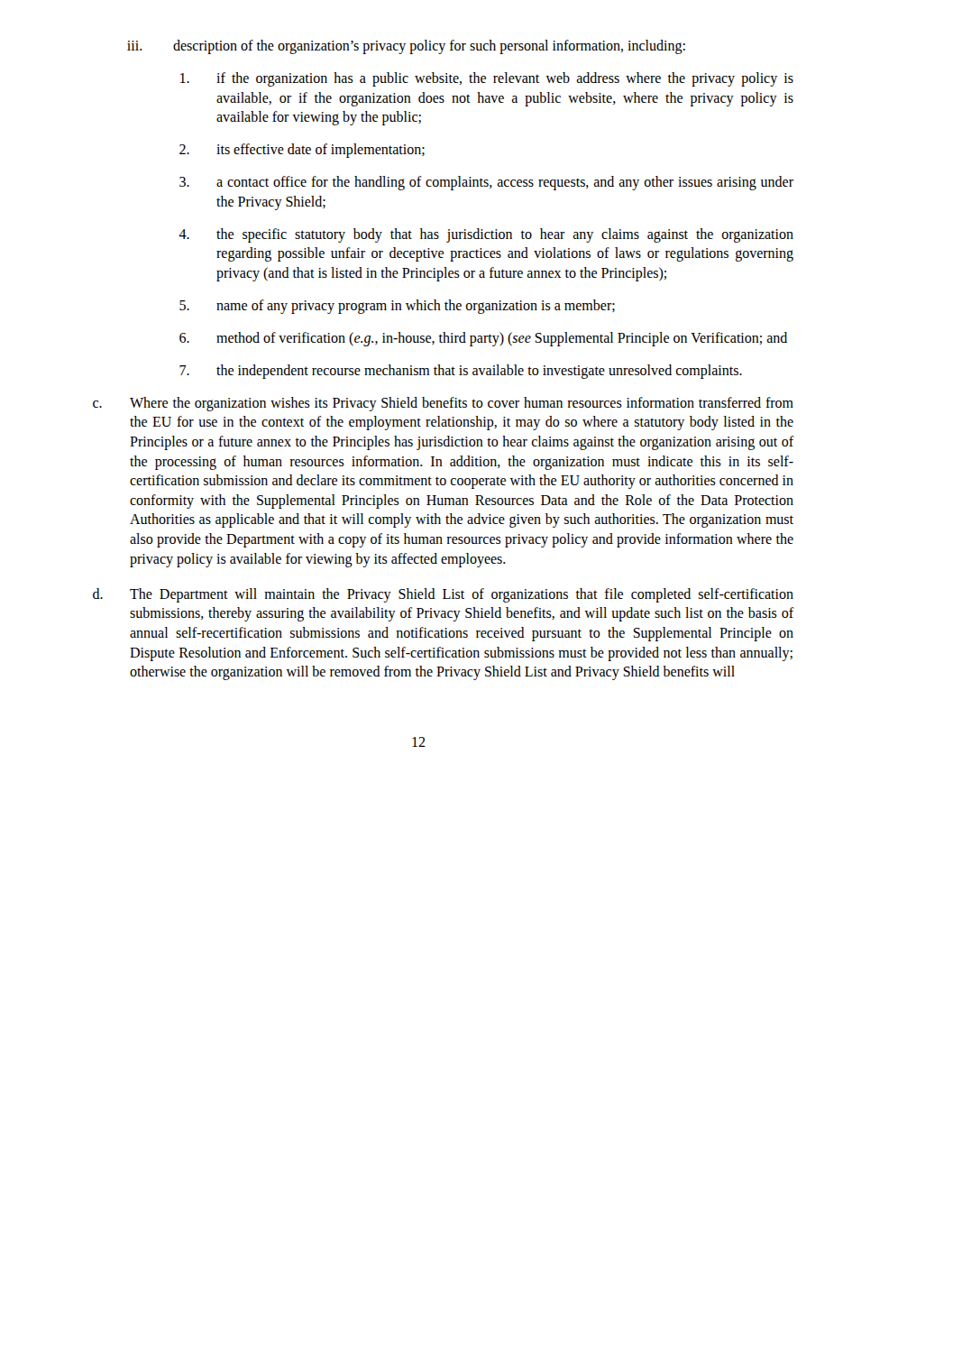iii.
description of the organization’s privacy policy for such personal information, including:
1.
if the organization has a public website, the relevant web address where the privacy policy is available, or if the organization does not have a public website, where the privacy policy is available for viewing by the public;
2.
its effective date of implementation;
3.
a contact office for the handling of complaints, access requests, and any other issues arising under the Privacy Shield;
4.
the specific statutory body that has jurisdiction to hear any claims against the organization regarding possible unfair or deceptive practices and violations of laws or regulations governing privacy (and that is listed in the Principles or a future annex to the Principles);
5.
name of any privacy program in which the organization is a member;
6.
method of verification (e.g., in-house, third party) (see Supplemental Principle on Verification; and
7.
the independent recourse mechanism that is available to investigate unresolved complaints.
c.
Where the organization wishes its Privacy Shield benefits to cover human resources information transferred from the EU for use in the context of the employment relationship, it may do so where a statutory body listed in the Principles or a future annex to the Principles has jurisdiction to hear claims against the organization arising out of the processing of human resources information. In addition, the organization must indicate this in its self-certification submission and declare its commitment to cooperate with the EU authority or authorities concerned in conformity with the Supplemental Principles on Human Resources Data and the Role of the Data Protection Authorities as applicable and that it will comply with the advice given by such authorities. The organization must also provide the Department with a copy of its human resources privacy policy and provide information where the privacy policy is available for viewing by its affected employees.
d.
The Department will maintain the Privacy Shield List of organizations that file completed self-certification submissions, thereby assuring the availability of Privacy Shield benefits, and will update such list on the basis of annual self-recertification submissions and notifications received pursuant to the Supplemental Principle on Dispute Resolution and Enforcement. Such self-certification submissions must be provided not less than annually; otherwise the organization will be removed from the Privacy Shield List and Privacy Shield benefits will
12